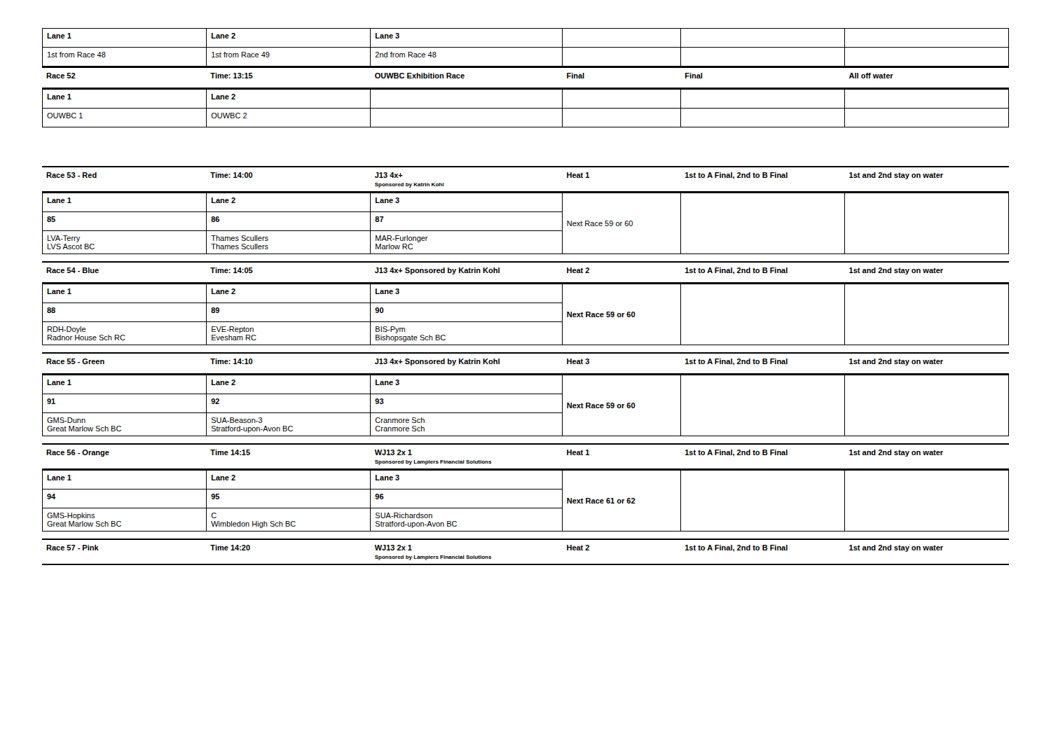| Lane 1 | Lane 2 | Lane 3 | | | |
| 1st from Race 48 | 1st from Race 49 | 2nd from Race 48 | | | |
| Race 52 | Time: 13:15 | OUWBC Exhibition Race | Final | Final | All off water |
| Lane 1 | Lane 2 | | | | |
| OUWBC 1 | OUWBC 2 | | | | |
| Race 53 - Red | Time: 14:00 | J13 4x+ Sponsored by Katrin Kohl | Heat 1 | 1st to A Final, 2nd to B Final | 1st and 2nd stay on water |
| Lane 1 | Lane 2 | Lane 3 | Next Race 59 or 60 | | |
| 85 | 86 | 87 |
| LVA-Terry LVS Ascot BC | Thames Scullers Thames Scullers | MAR-Furlonger Marlow RC |
| Race 54 - Blue | Time: 14:05 | J13 4x+ Sponsored by Katrin Kohl | Heat 2 | 1st to A Final, 2nd to B Final | 1st and 2nd stay on water |
| Lane 1 | Lane 2 | Lane 3 | Next Race 59 or 60 | | |
| 88 | 89 | 90 |
| RDH-Doyle Radnor House Sch RC | EVE-Repton Evesham RC | BIS-Pym Bishopsgate Sch BC |
| Race 55 - Green | Time: 14:10 | J13 4x+ Sponsored by Katrin Kohl | Heat 3 | 1st to A Final, 2nd to B Final | 1st and 2nd stay on water |
| Lane 1 | Lane 2 | Lane 3 | Next Race 59 or 60 | | |
| 91 | 92 | 93 |
| GMS-Dunn Great Marlow Sch BC | SUA-Beason-3 Stratford-upon-Avon BC | Cranmore Sch Cranmore Sch |
| Race 56 - Orange | Time 14:15 | WJ13 2x 1 Sponsored by Lampiers Financial Solutions | Heat 1 | 1st to A Final, 2nd to B Final | 1st and 2nd stay on water |
| Lane 1 | Lane 2 | Lane 3 | Next Race 61 or 62 | | |
| 94 | 95 | 96 |
| GMS-Hopkins Great Marlow Sch BC | C Wimbledon High Sch BC | SUA-Richardson Stratford-upon-Avon BC |
| Race 57 - Pink | Time 14:20 | WJ13 2x 1 Sponsored by Lampiers Financial Solutions | Heat 2 | 1st to A Final, 2nd to B Final | 1st and 2nd stay on water |